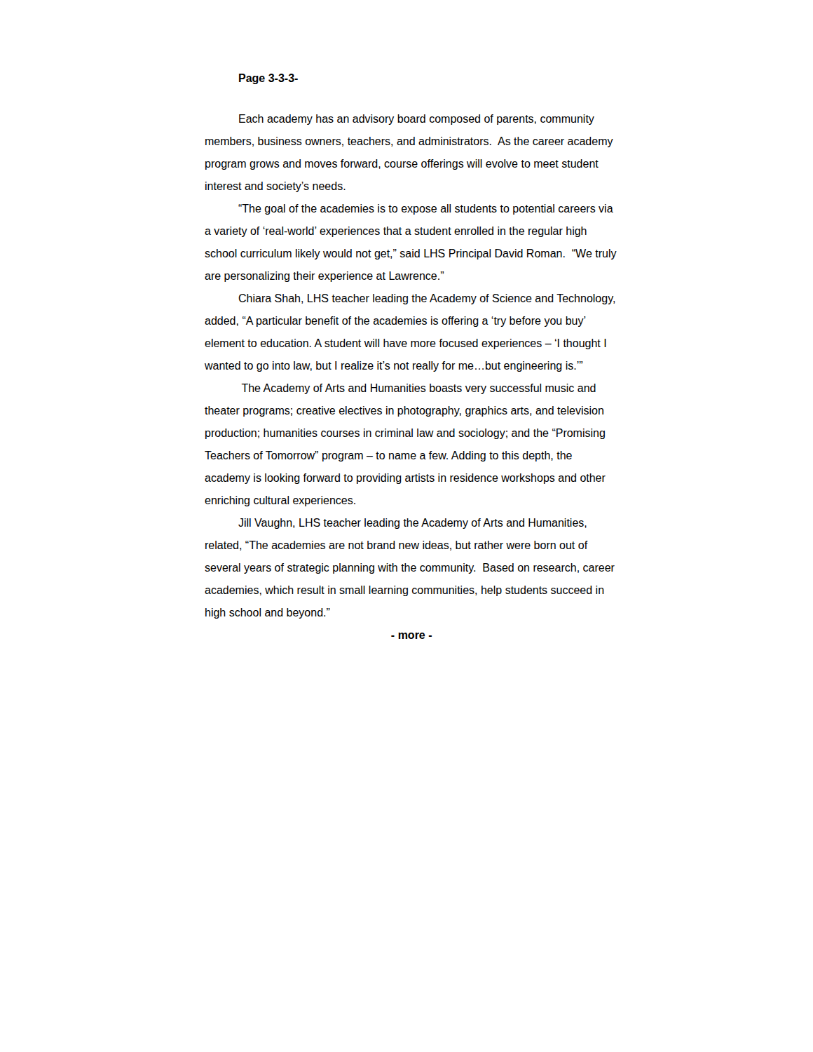Page 3-3-3-
Each academy has an advisory board composed of parents, community members, business owners, teachers, and administrators. As the career academy program grows and moves forward, course offerings will evolve to meet student interest and society’s needs.
“The goal of the academies is to expose all students to potential careers via a variety of ‘real-world’ experiences that a student enrolled in the regular high school curriculum likely would not get,” said LHS Principal David Roman. “We truly are personalizing their experience at Lawrence.”
Chiara Shah, LHS teacher leading the Academy of Science and Technology, added, “A particular benefit of the academies is offering a ‘try before you buy’ element to education. A student will have more focused experiences – ‘I thought I wanted to go into law, but I realize it’s not really for me…but engineering is.’”
The Academy of Arts and Humanities boasts very successful music and theater programs; creative electives in photography, graphics arts, and television production; humanities courses in criminal law and sociology; and the “Promising Teachers of Tomorrow” program – to name a few. Adding to this depth, the academy is looking forward to providing artists in residence workshops and other enriching cultural experiences.
Jill Vaughn, LHS teacher leading the Academy of Arts and Humanities, related, “The academies are not brand new ideas, but rather were born out of several years of strategic planning with the community. Based on research, career academies, which result in small learning communities, help students succeed in high school and beyond.”
- more -